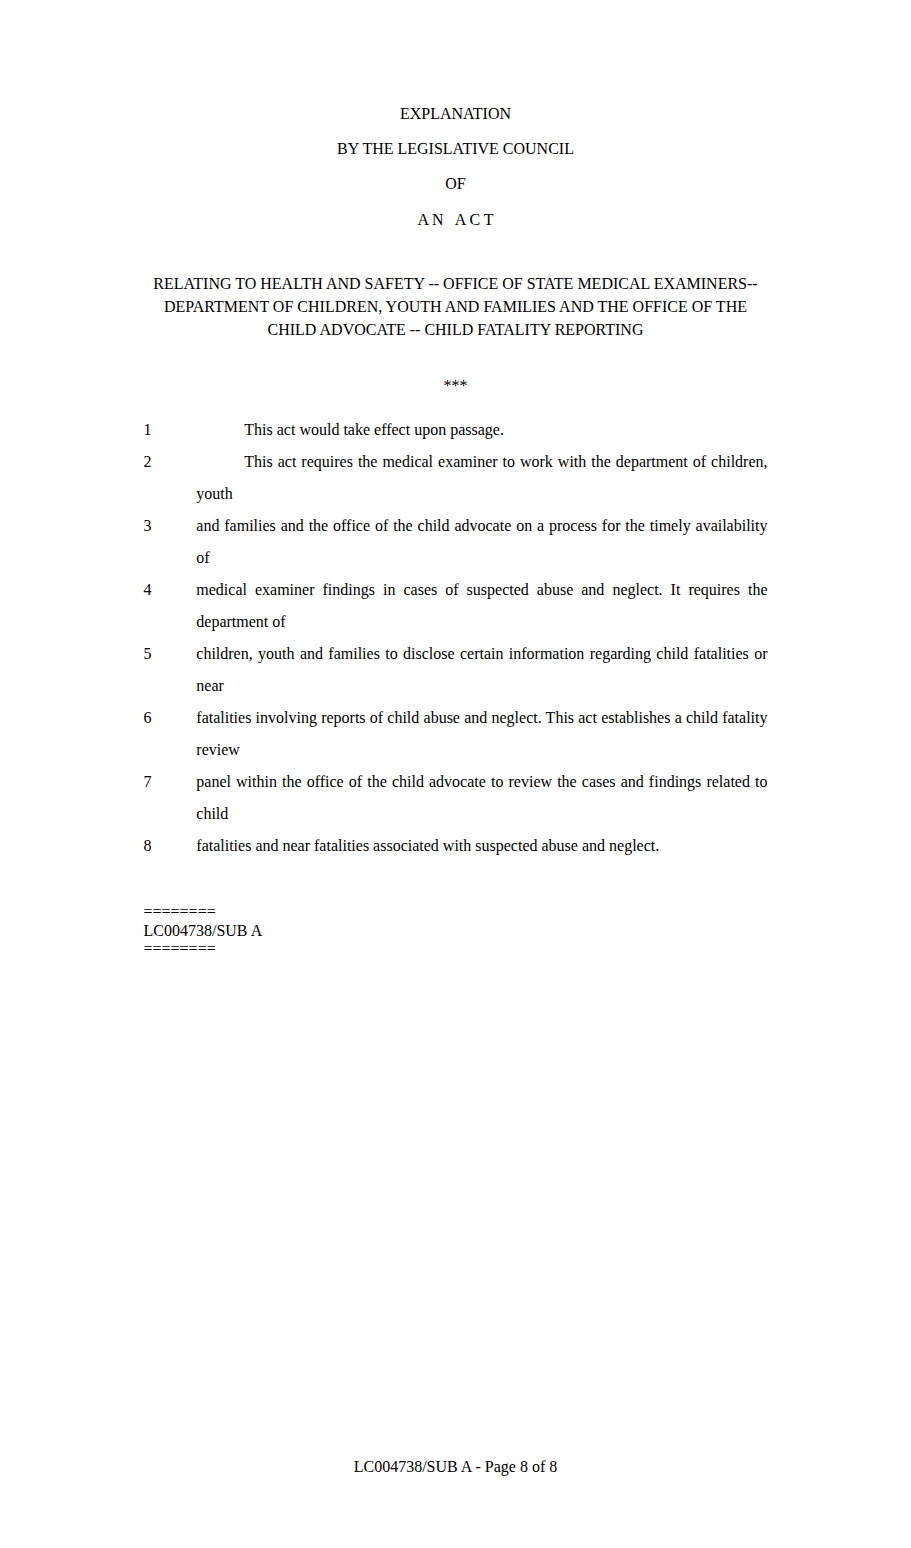EXPLANATION
BY THE LEGISLATIVE COUNCIL
OF
A N A C T
RELATING TO HEALTH AND SAFETY -- OFFICE OF STATE MEDICAL EXAMINERS--
DEPARTMENT OF CHILDREN, YOUTH AND FAMILIES AND THE OFFICE OF THE
CHILD ADVOCATE -- CHILD FATALITY REPORTING
***
| 1 | This act would take effect upon passage. |
| 2 | This act requires the medical examiner to work with the department of children, youth |
| 3 | and families and the office of the child advocate on a process for the timely availability of |
| 4 | medical examiner findings in cases of suspected abuse and neglect. It requires the department of |
| 5 | children, youth and families to disclose certain information regarding child fatalities or near |
| 6 | fatalities involving reports of child abuse and neglect. This act establishes a child fatality review |
| 7 | panel within the office of the child advocate to review the cases and findings related to child |
| 8 | fatalities and near fatalities associated with suspected abuse and neglect. |
========
LC004738/SUB A
========
LC004738/SUB A - Page 8 of 8